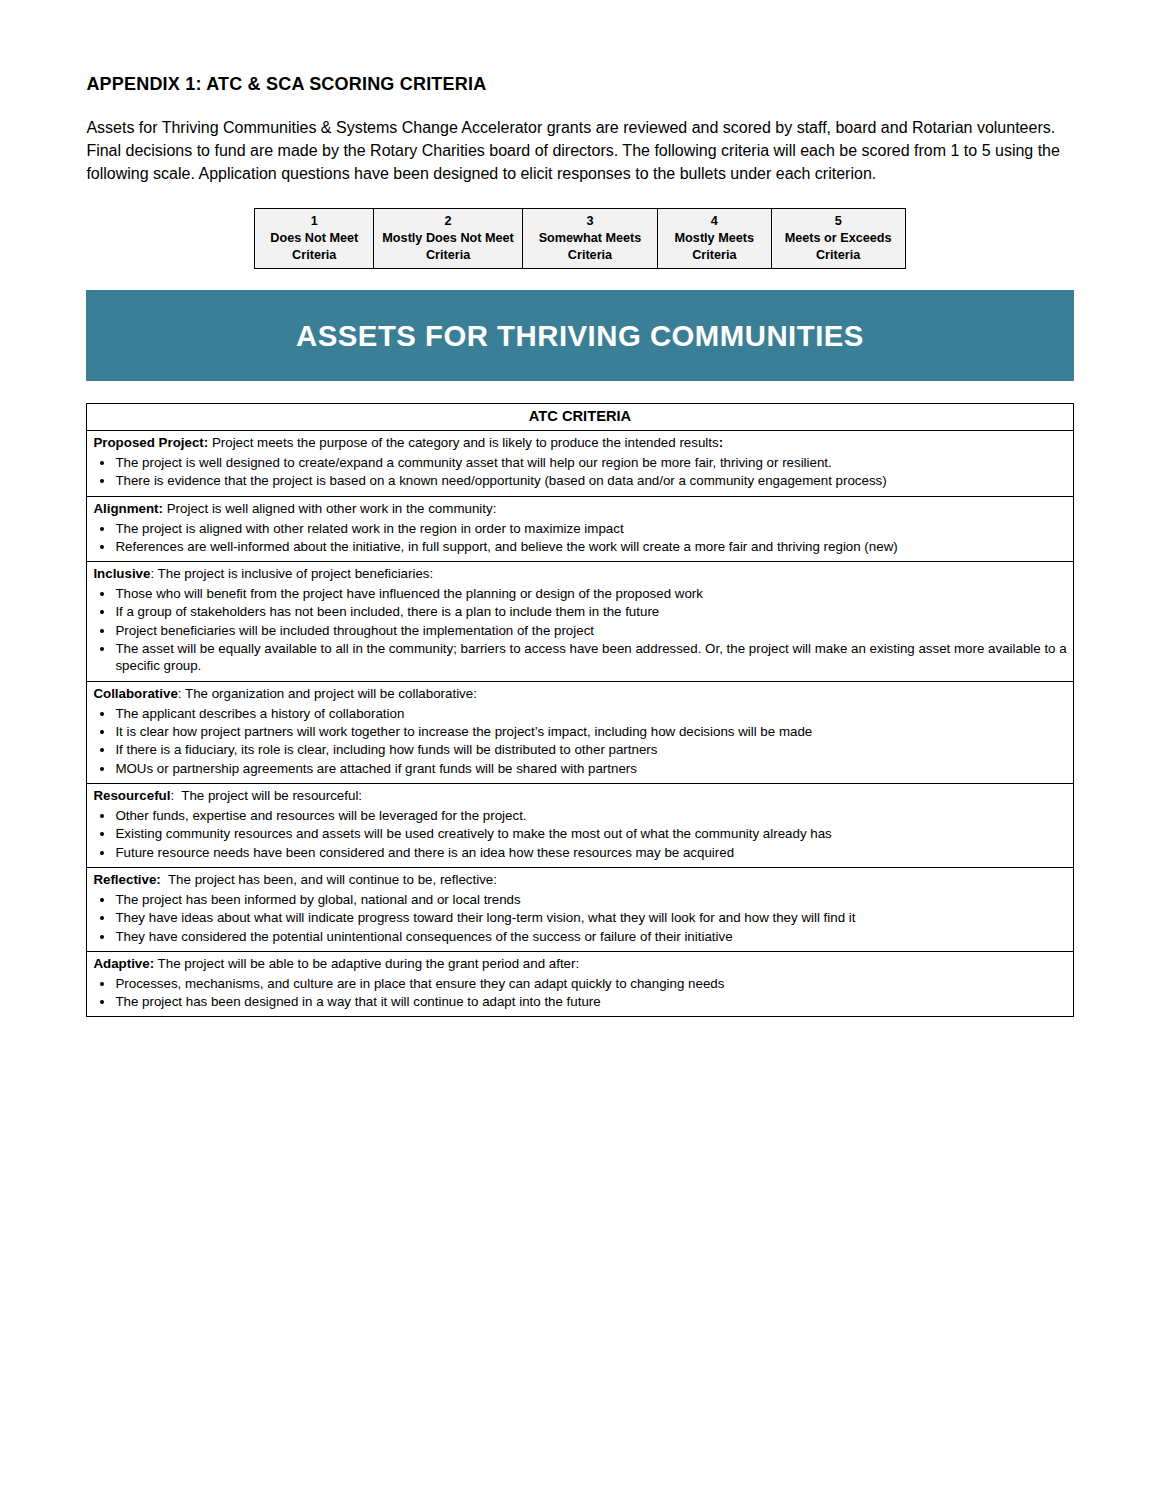APPENDIX 1: ATC & SCA SCORING CRITERIA
Assets for Thriving Communities & Systems Change Accelerator grants are reviewed and scored by staff, board and Rotarian volunteers. Final decisions to fund are made by the Rotary Charities board of directors. The following criteria will each be scored from 1 to 5 using the following scale. Application questions have been designed to elicit responses to the bullets under each criterion.
| 1 Does Not Meet Criteria | 2 Mostly Does Not Meet Criteria | 3 Somewhat Meets Criteria | 4 Mostly Meets Criteria | 5 Meets or Exceeds Criteria |
ASSETS FOR THRIVING COMMUNITIES
| ATC CRITERIA |
| --- |
| Proposed Project: Project meets the purpose of the category and is likely to produce the intended results : The project is well designed to create/expand a community asset that will help our region be more fair, thriving or resilient. There is evidence that the project is based on a known need/opportunity (based on data and/or a community engagement process) |
| Alignment: Project is well aligned with other work in the community: The project is aligned with other related work in the region in order to maximize impact References are well-informed about the initiative, in full support, and believe the work will create a more fair and thriving region (new) |
| Inclusive : The project is inclusive of project beneficiaries: Those who will benefit from the project have influenced the planning or design of the proposed work If a group of stakeholders has not been included, there is a plan to include them in the future Project beneficiaries will be included throughout the implementation of the project The asset will be equally available to all in the community; barriers to access have been addressed. Or, the project will make an existing asset more available to a specific group. |
| Collaborative : The organization and project will be collaborative: The applicant describes a history of collaboration It is clear how project partners will work together to increase the project’s impact, including how decisions will be made If there is a fiduciary, its role is clear, including how funds will be distributed to other partners MOUs or partnership agreements are attached if grant funds will be shared with partners |
| Resourceful : The project will be resourceful: Other funds, expertise and resources will be leveraged for the project. Existing community resources and assets will be used creatively to make the most out of what the community already has Future resource needs have been considered and there is an idea how these resources may be acquired |
| Reflective: The project has been, and will continue to be, reflective: The project has been informed by global, national and or local trends They have ideas about what will indicate progress toward their long-term vision, what they will look for and how they will find it They have considered the potential unintentional consequences of the success or failure of their initiative |
| Adaptive: The project will be able to be adaptive during the grant period and after: Processes, mechanisms, and culture are in place that ensure they can adapt quickly to changing needs The project has been designed in a way that it will continue to adapt into the future |